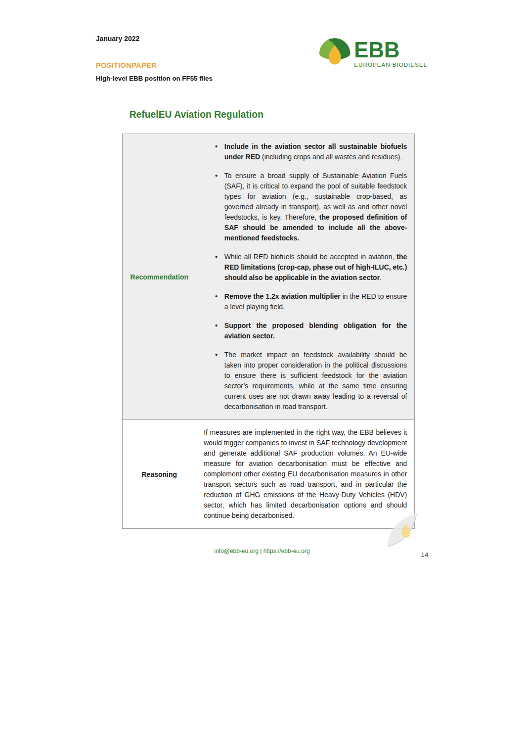January 2022
POSITIONPAPER
High-level EBB position on FF55 files
European Biodiesel Board EBB EUROPEAN BIODIESEL BOARD
RefuelEU Aviation Regulation
| Recommendation | Include in the aviation sector all sustainable biofuels under RED (including crops and all wastes and residues). To ensure a broad supply of Sustainable Aviation Fuels (SAF), it is critical to expand the pool of suitable feedstock types for aviation (e.g., sustainable crop-based, as governed already in transport), as well as and other novel feedstocks, is key. Therefore, the proposed definition of SAF should be amended to include all the above-mentioned feedstocks. While all RED biofuels should be accepted in aviation, the RED limitations (crop-cap, phase out of high-ILUC, etc.) should also be applicable in the aviation sector . Remove the 1.2x aviation multiplier in the RED to ensure a level playing field. Support the proposed blending obligation for the aviation sector. The market impact on feedstock availability should be taken into proper consideration in the political discussions to ensure there is sufficient feedstock for the aviation sector’s requirements, while at the same time ensuring current uses are not drawn away leading to a reversal of decarbonisation in road transport. |
| Reasoning | If measures are implemented in the right way, the EBB believes it would trigger companies to invest in SAF technology development and generate additional SAF production volumes. An EU-wide measure for aviation decarbonisation must be effective and complement other existing EU decarbonisation measures in other transport sectors such as road transport, and in particular the reduction of GHG emissions of the Heavy-Duty Vehicles (HDV) sector, which has limited decarbonisation options and should continue being decarbonised. |
info@ebb-eu.org | https://ebb-eu.org 14